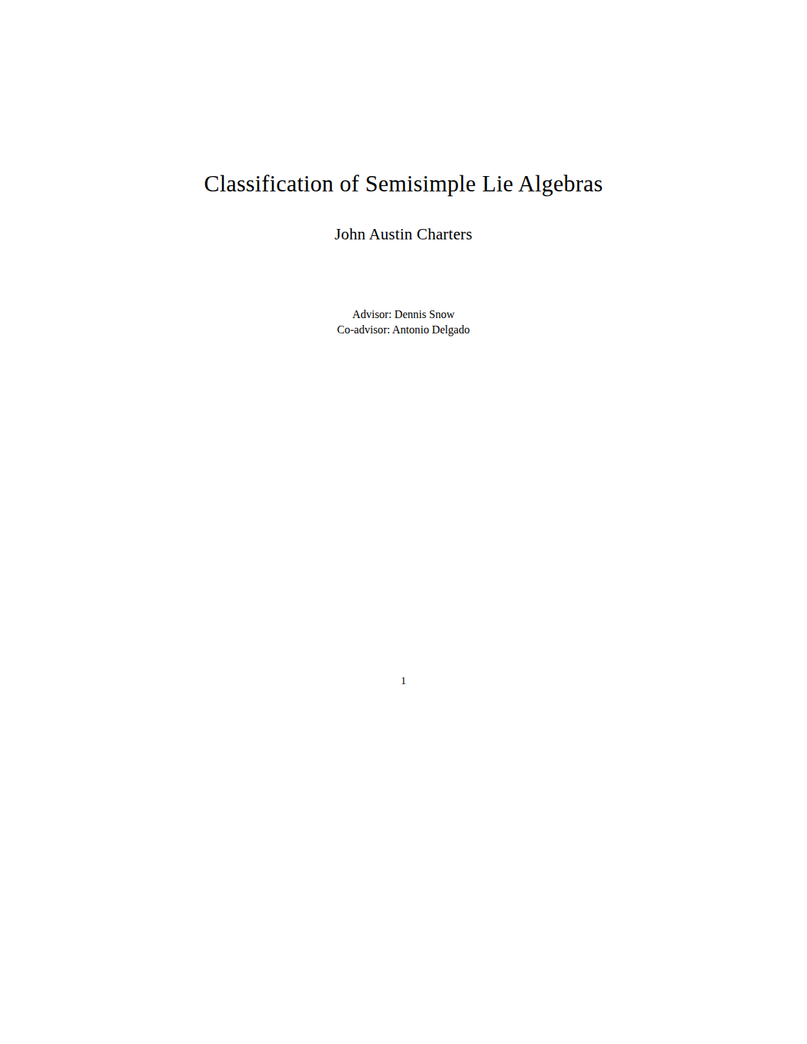Classification of Semisimple Lie Algebras
John Austin Charters
Advisor: Dennis Snow
Co-advisor: Antonio Delgado
1